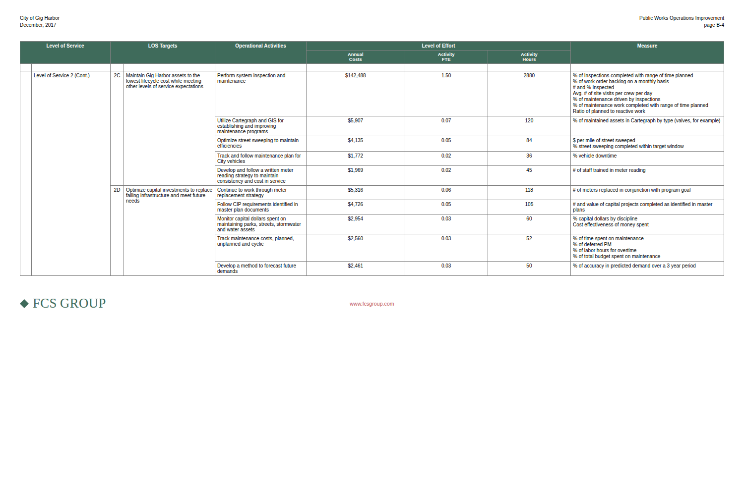City of Gig Harbor
December, 2017
Public Works Operations Improvement
page B-4
| Level of Service | LOS Targets | Operational Activities | Level of Effort | Measure |
| --- | --- | --- | --- | --- |
| Annual Costs | Activity FTE | Activity Hours |
| | Level of Service 2 (Cont.) | 2C | Maintain Gig Harbor assets to the lowest lifecycle cost while meeting other levels of service expectations | Perform system inspection and maintenance | $142,488 | 1.50 | 2880 | % of Inspections completed with range of time planned % of work order backlog on a monthly basis # and % Inspected Avg. # of site visits per crew per day % of maintenance driven by inspections % of maintenance work completed with range of time planned Ratio of planned to reactive work |
| Utilize Cartegraph and GIS for establishing and improving maintenance programs | $5,907 | 0.07 | 120 | % of maintained assets in Cartegraph by type (valves, for example) |
| Optimize street sweeping to maintain efficiencies | $4,135 | 0.05 | 84 | $ per mile of street sweeped % street sweeping completed within target window |
| Track and follow maintenance plan for City vehicles | $1,772 | 0.02 | 36 | % vehicle downtime |
| Develop and follow a written meter reading strategy to maintain consistency and cost in service | $1,969 | 0.02 | 45 | # of staff trained in meter reading |
| 2D | Optimize capital investments to replace failing infrastructure and meet future needs | Continue to work through meter replacement strategy | $5,316 | 0.06 | 118 | # of meters replaced in conjunction with program goal |
| Follow CIP requirements identified in master plan documents | $4,726 | 0.05 | 105 | # and value of capital projects completed as identified in master plans |
| Monitor capital dollars spent on maintaining parks, streets, stormwater and water assets | $2,954 | 0.03 | 60 | % capital dollars by discipline Cost effectiveness of money spent |
| Track maintenance costs, planned, unplanned and cyclic | $2,560 | 0.03 | 52 | % of time spent on maintenance % of deferred PM % of labor hours for overtime % of total budget spent on maintenance |
| Develop a method to forecast future demands | $2,461 | 0.03 | 50 | % of accuracy in predicted demand over a 3 year period |
FCS GROUP
www.fcsgroup.com